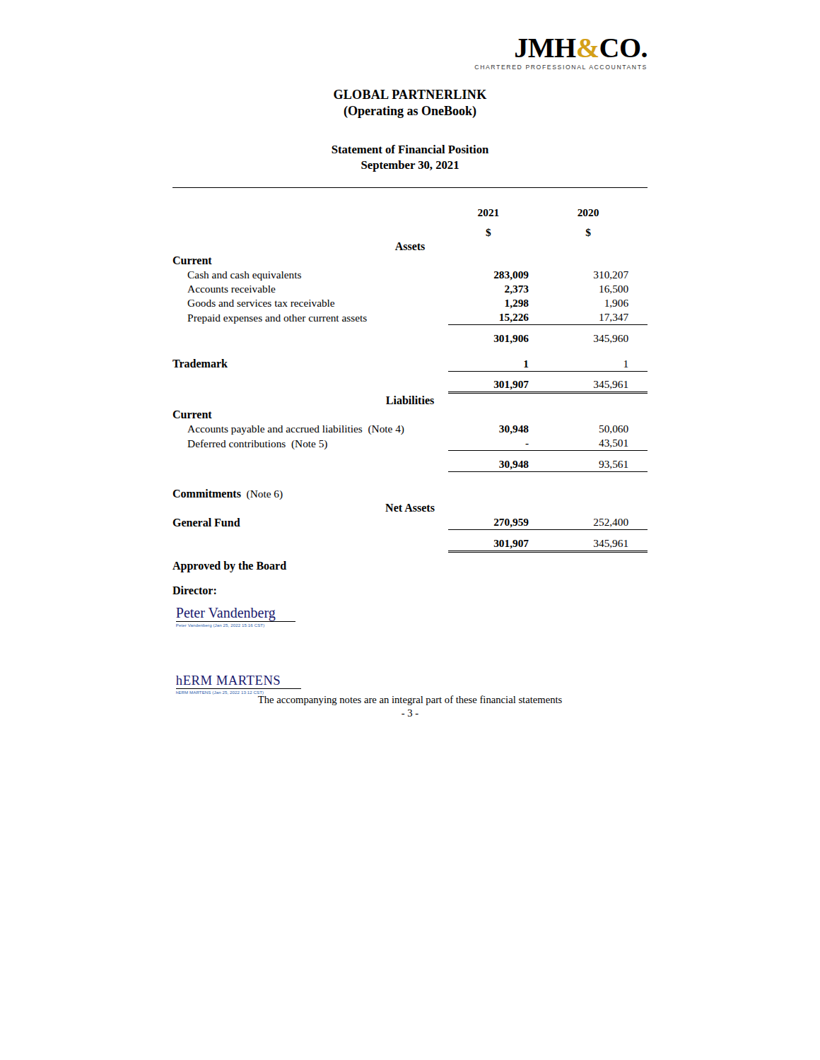JMH&CO.
CHARTERED PROFESSIONAL ACCOUNTANTS
GLOBAL PARTNERLINK
(Operating as OneBook)
Statement of Financial Position
September 30, 2021
| | 2021 | 2020 |
| | $ | $ |
| Assets |
| Current | | |
| Cash and cash equivalents | 283,009 | 310,207 |
| Accounts receivable | 2,373 | 16,500 |
| Goods and services tax receivable | 1,298 | 1,906 |
| Prepaid expenses and other current assets | 15,226 | 17,347 |
| | 301,906 | 345,960 |
| Trademark | 1 | 1 |
| | 301,907 | 345,961 |
| Liabilities |
| Current | | |
| Accounts payable and accrued liabilities (Note 4) | 30,948 | 50,060 |
| Deferred contributions (Note 5) | - | 43,501 |
| | 30,948 | 93,561 |
| Commitments (Note 6) | | |
| Net Assets |
| General Fund | 270,959 | 252,400 |
| | 301,907 | 345,961 |
Approved by the Board
Director:
Peter Vandenberg
Peter Vandenberg (Jan 25, 2022 15:16 CST)
hERM MARTENS
hERM MARTENS (Jan 25, 2022 13:12 CST)
The accompanying notes are an integral part of these financial statements
- 3 -